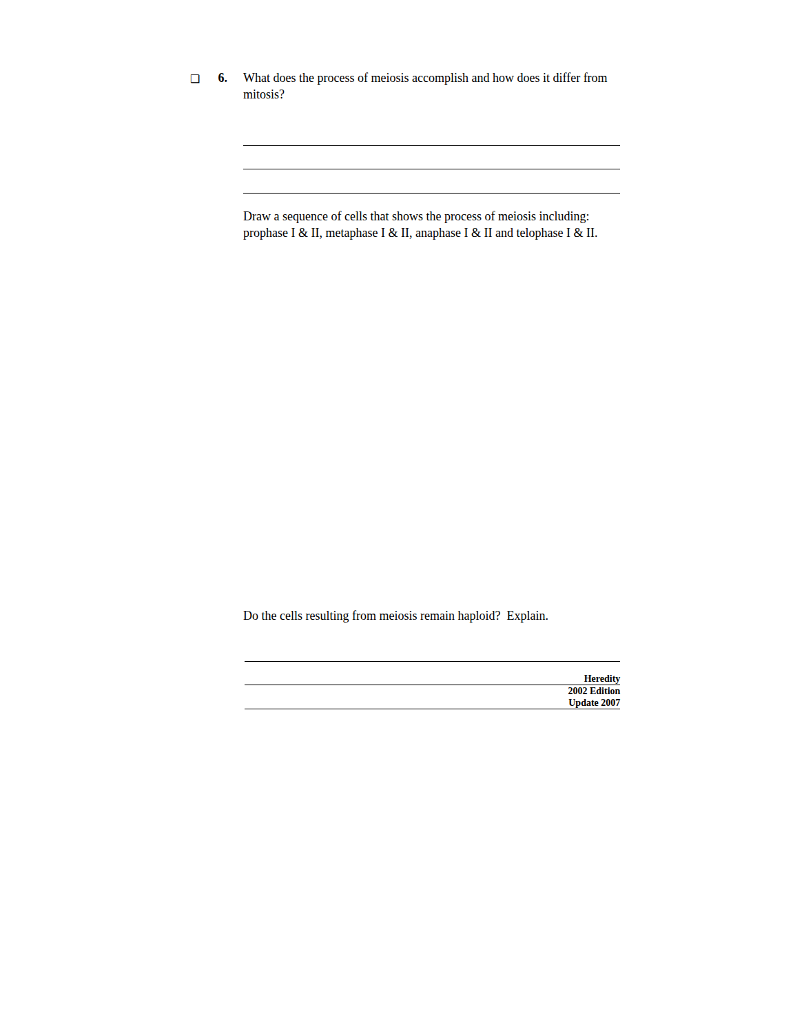❑
6.
What does the process of meiosis accomplish and how does it differ from mitosis?
Draw a sequence of cells that shows the process of meiosis including: prophase I & II, metaphase I & II, anaphase I & II and telophase I & II.
Do the cells resulting from meiosis remain haploid? Explain.
Heredity
2002 Edition
Update 2007